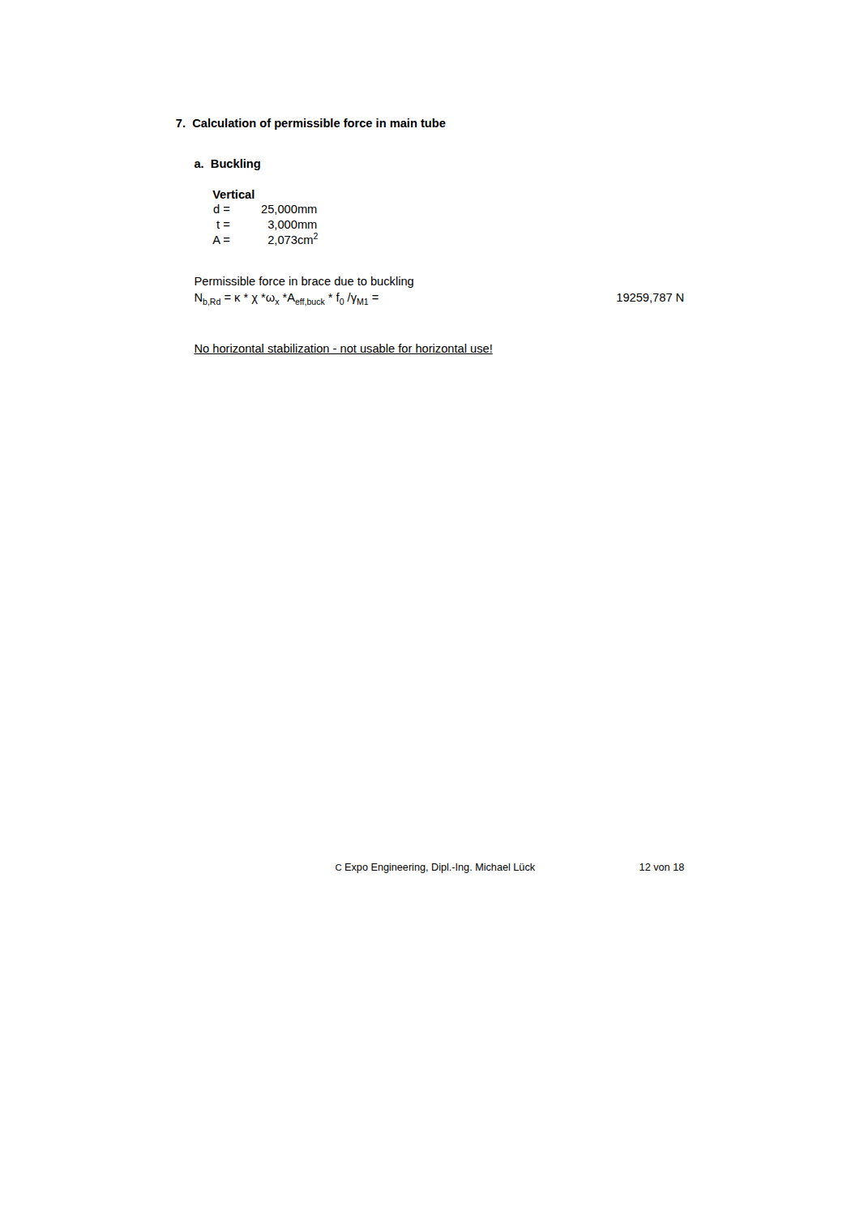7. Calculation of permissible force in main tube
a. Buckling
Vertical
| d = | 25,000 | mm |
| t = | 3,000 | mm |
| A = | 2,073 | cm 2 |
Permissible force in brace due to buckling
Nb,Rd = κ * χ *ωx *Aeff,buck * f0 /γM1 =
19259,787 N
No horizontal stabilization - not usable for horizontal use!
C Expo Engineering, Dipl.-Ing. Michael Lück
12 von 18